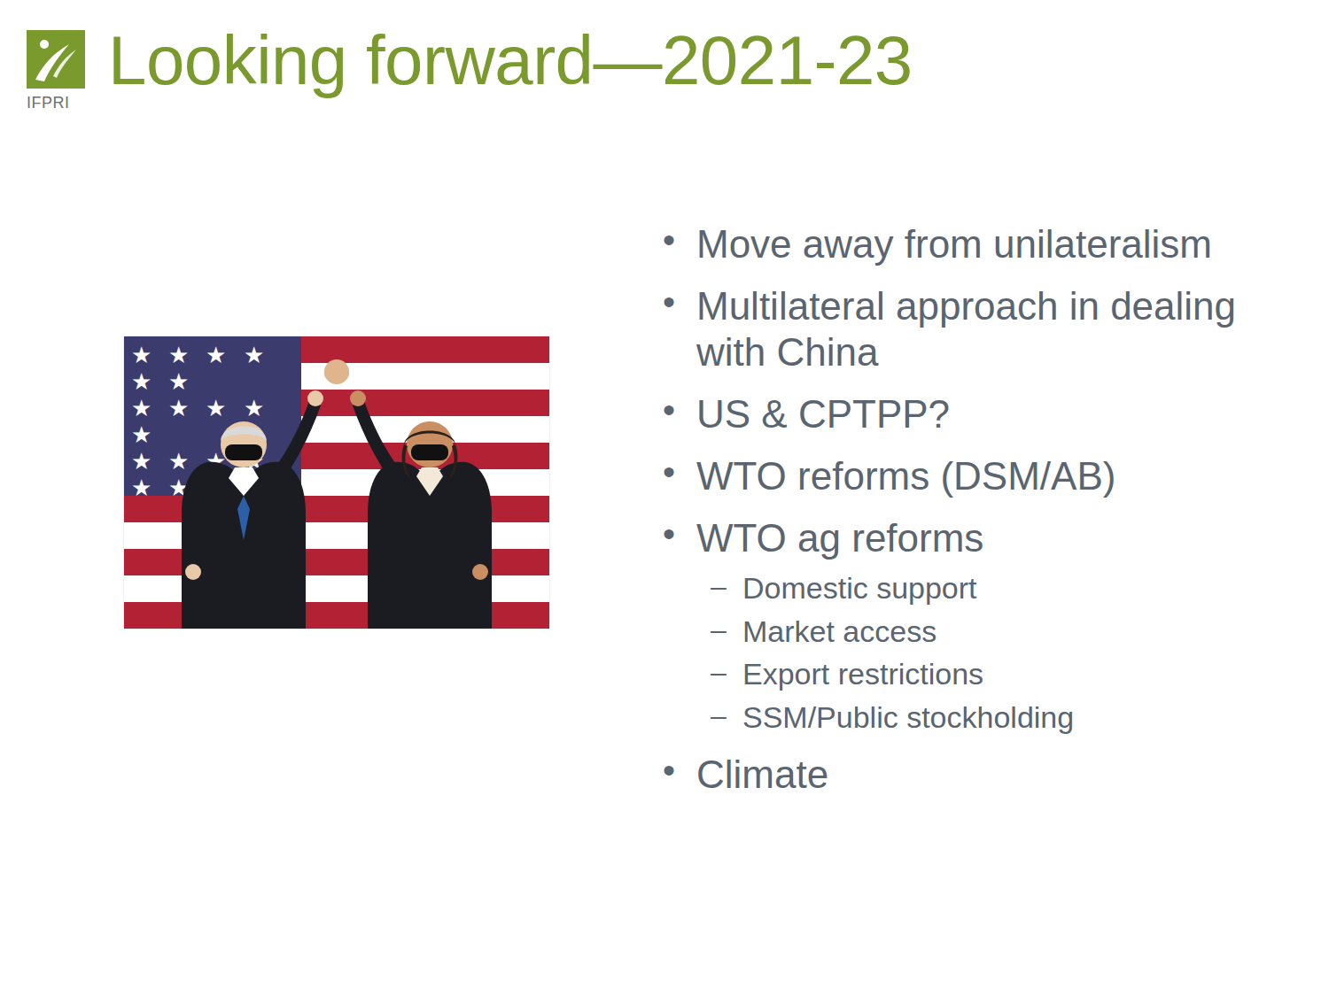IFPRI
Looking forward—2021-23
★ ★ ★ ★ ★ ★
★ ★ ★ ★ ★
★ ★ ★ ★ ★ ★
★ ★ ★ ★ ★
★ ★ ★ ★ ★ ★
★ ★ ★ ★ ★
Move away from unilateralism
Multilateral approach in dealing with China
US & CPTPP?
WTO reforms (DSM/AB)
WTO ag reforms
Domestic support
Market access
Export restrictions
SSM/Public stockholding
Climate